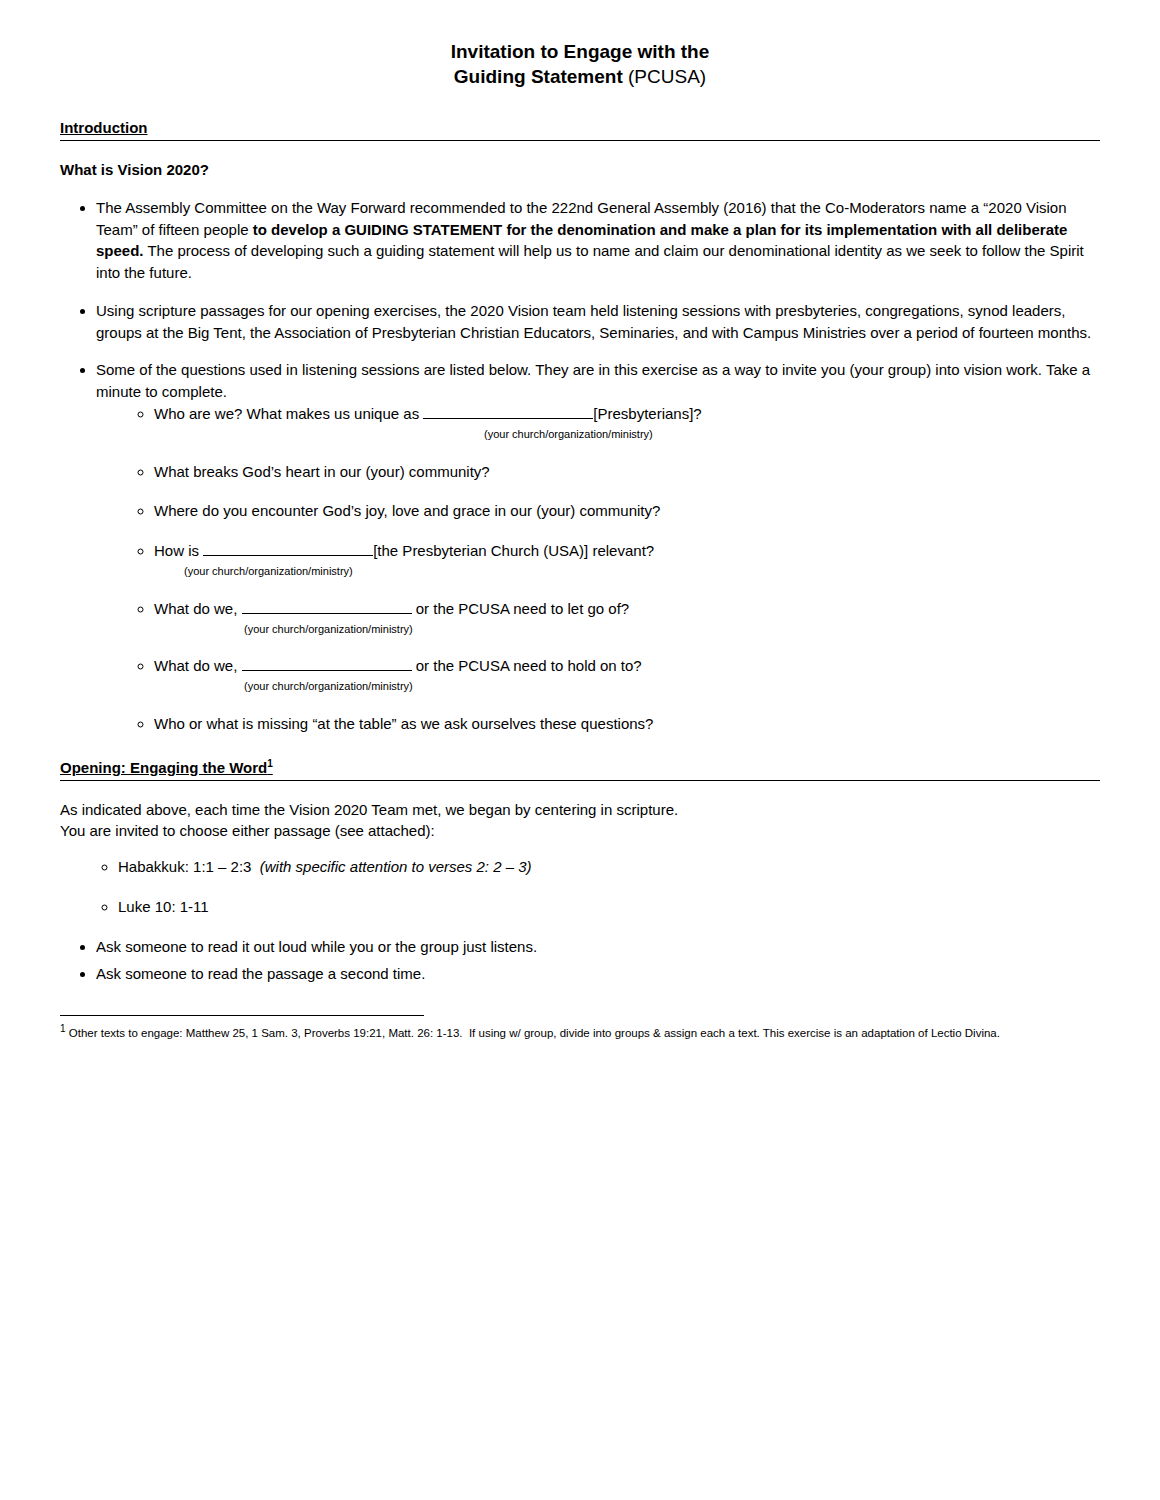Invitation to Engage with the Guiding Statement (PCUSA)
Introduction
What is Vision 2020?
The Assembly Committee on the Way Forward recommended to the 222nd General Assembly (2016) that the Co-Moderators name a “2020 Vision Team” of fifteen people to develop a GUIDING STATEMENT for the denomination and make a plan for its implementation with all deliberate speed. The process of developing such a guiding statement will help us to name and claim our denominational identity as we seek to follow the Spirit into the future.
Using scripture passages for our opening exercises, the 2020 Vision team held listening sessions with presbyteries, congregations, synod leaders, groups at the Big Tent, the Association of Presbyterian Christian Educators, Seminaries, and with Campus Ministries over a period of fourteen months.
Some of the questions used in listening sessions are listed below. They are in this exercise as a way to invite you (your group) into vision work. Take a minute to complete.
Who are we? What makes us unique as [Presbyterians]? (your church/organization/ministry)
What breaks God’s heart in our (your) community?
Where do you encounter God’s joy, love and grace in our (your) community?
How is [the Presbyterian Church (USA)] relevant? (your church/organization/ministry)
What do we, or the PCUSA need to let go of? (your church/organization/ministry)
What do we, or the PCUSA need to hold on to? (your church/organization/ministry)
Who or what is missing “at the table” as we ask ourselves these questions?
Opening: Engaging the Word1
As indicated above, each time the Vision 2020 Team met, we began by centering in scripture.
You are invited to choose either passage (see attached):
Habakkuk: 1:1 – 2:3 (with specific attention to verses 2: 2 – 3)
Luke 10: 1-11
Ask someone to read it out loud while you or the group just listens.
Ask someone to read the passage a second time.
1 Other texts to engage: Matthew 25, 1 Sam. 3, Proverbs 19:21, Matt. 26: 1-13. If using w/ group, divide into groups & assign each a text. This exercise is an adaptation of Lectio Divina.